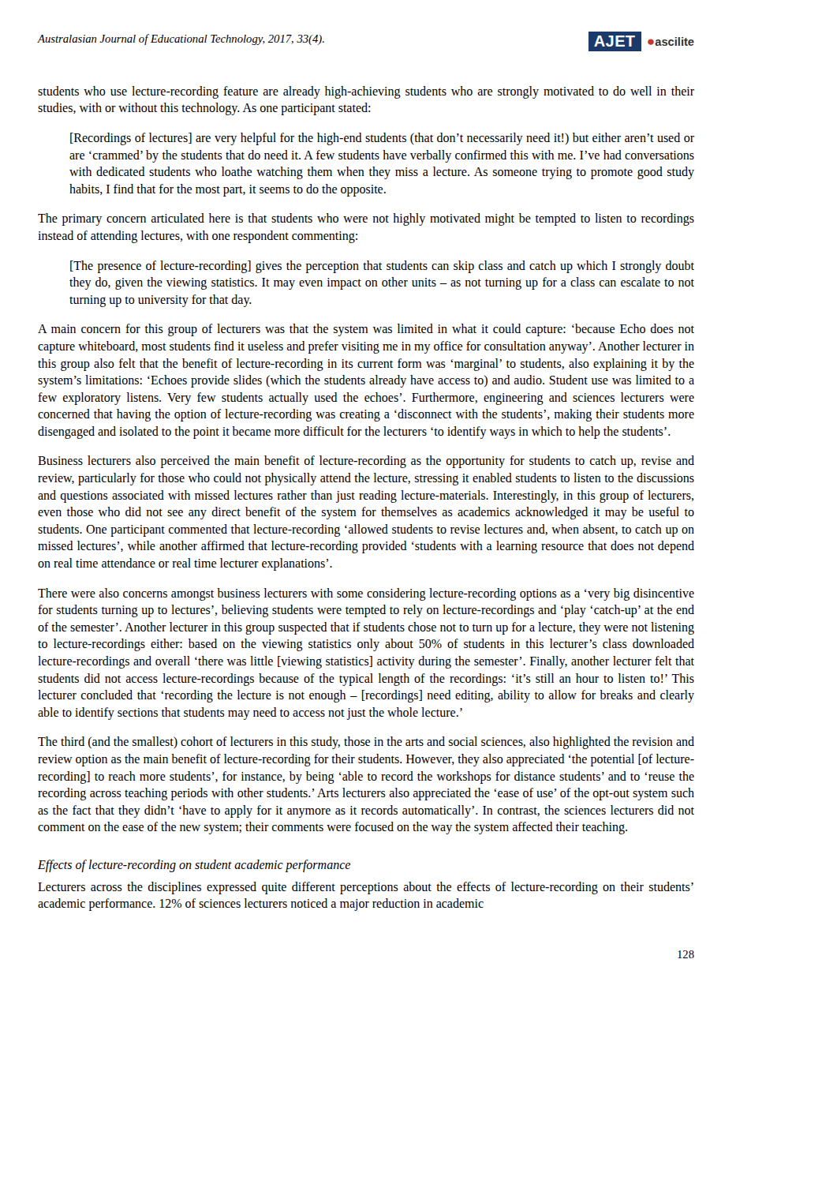Australasian Journal of Educational Technology, 2017, 33(4).
AJET●ascilite
students who use lecture-recording feature are already high-achieving students who are strongly motivated to do well in their studies, with or without this technology. As one participant stated:
[Recordings of lectures] are very helpful for the high-end students (that don’t necessarily need it!) but either aren’t used or are ‘crammed’ by the students that do need it. A few students have verbally confirmed this with me. I’ve had conversations with dedicated students who loathe watching them when they miss a lecture. As someone trying to promote good study habits, I find that for the most part, it seems to do the opposite.
The primary concern articulated here is that students who were not highly motivated might be tempted to listen to recordings instead of attending lectures, with one respondent commenting:
[The presence of lecture-recording] gives the perception that students can skip class and catch up which I strongly doubt they do, given the viewing statistics. It may even impact on other units – as not turning up for a class can escalate to not turning up to university for that day.
A main concern for this group of lecturers was that the system was limited in what it could capture: ‘because Echo does not capture whiteboard, most students find it useless and prefer visiting me in my office for consultation anyway’. Another lecturer in this group also felt that the benefit of lecture-recording in its current form was ‘marginal’ to students, also explaining it by the system’s limitations: ‘Echoes provide slides (which the students already have access to) and audio. Student use was limited to a few exploratory listens. Very few students actually used the echoes’. Furthermore, engineering and sciences lecturers were concerned that having the option of lecture-recording was creating a ‘disconnect with the students’, making their students more disengaged and isolated to the point it became more difficult for the lecturers ‘to identify ways in which to help the students’.
Business lecturers also perceived the main benefit of lecture-recording as the opportunity for students to catch up, revise and review, particularly for those who could not physically attend the lecture, stressing it enabled students to listen to the discussions and questions associated with missed lectures rather than just reading lecture-materials. Interestingly, in this group of lecturers, even those who did not see any direct benefit of the system for themselves as academics acknowledged it may be useful to students. One participant commented that lecture-recording ‘allowed students to revise lectures and, when absent, to catch up on missed lectures’, while another affirmed that lecture-recording provided ‘students with a learning resource that does not depend on real time attendance or real time lecturer explanations’.
There were also concerns amongst business lecturers with some considering lecture-recording options as a ‘very big disincentive for students turning up to lectures’, believing students were tempted to rely on lecture-recordings and ‘play ‘catch-up’ at the end of the semester’. Another lecturer in this group suspected that if students chose not to turn up for a lecture, they were not listening to lecture-recordings either: based on the viewing statistics only about 50% of students in this lecturer’s class downloaded lecture-recordings and overall ‘there was little [viewing statistics] activity during the semester’. Finally, another lecturer felt that students did not access lecture-recordings because of the typical length of the recordings: ‘it’s still an hour to listen to!’ This lecturer concluded that ‘recording the lecture is not enough – [recordings] need editing, ability to allow for breaks and clearly able to identify sections that students may need to access not just the whole lecture.’
The third (and the smallest) cohort of lecturers in this study, those in the arts and social sciences, also highlighted the revision and review option as the main benefit of lecture-recording for their students. However, they also appreciated ‘the potential [of lecture-recording] to reach more students’, for instance, by being ‘able to record the workshops for distance students’ and to ‘reuse the recording across teaching periods with other students.’ Arts lecturers also appreciated the ‘ease of use’ of the opt-out system such as the fact that they didn’t ‘have to apply for it anymore as it records automatically’. In contrast, the sciences lecturers did not comment on the ease of the new system; their comments were focused on the way the system affected their teaching.
Effects of lecture-recording on student academic performance
Lecturers across the disciplines expressed quite different perceptions about the effects of lecture-recording on their students’ academic performance. 12% of sciences lecturers noticed a major reduction in academic
128